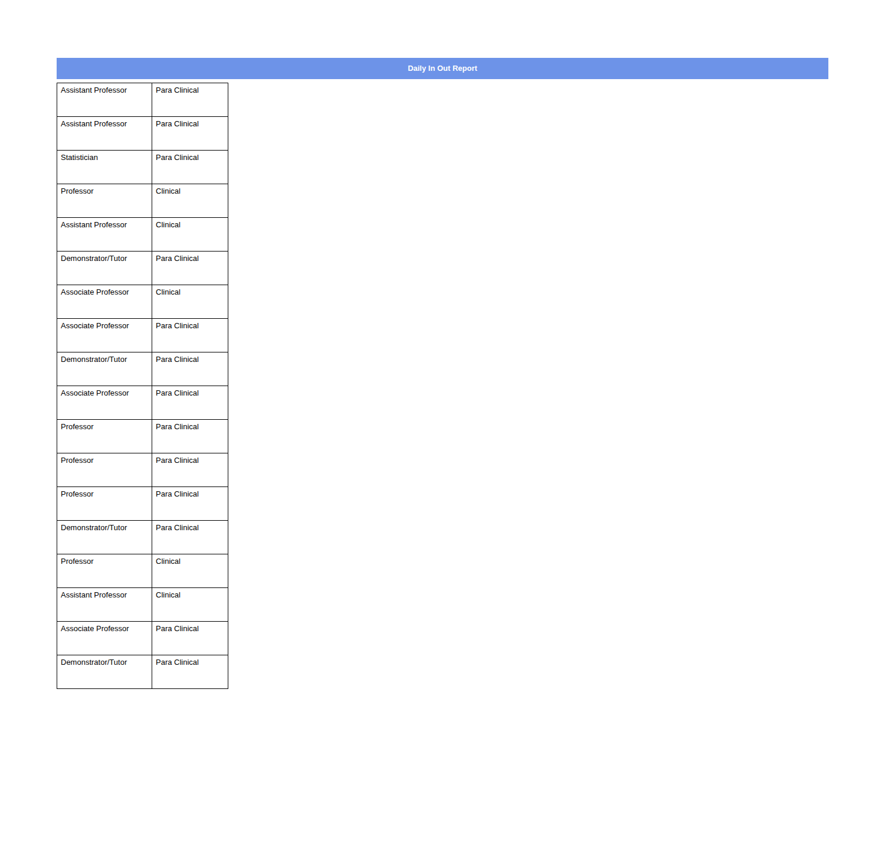Daily In Out Report
| Assistant Professor | Para Clinical |
| Assistant Professor | Para Clinical |
| Statistician | Para Clinical |
| Professor | Clinical |
| Assistant Professor | Clinical |
| Demonstrator/Tutor | Para Clinical |
| Associate Professor | Clinical |
| Associate Professor | Para Clinical |
| Demonstrator/Tutor | Para Clinical |
| Associate Professor | Para Clinical |
| Professor | Para Clinical |
| Professor | Para Clinical |
| Professor | Para Clinical |
| Demonstrator/Tutor | Para Clinical |
| Professor | Clinical |
| Assistant Professor | Clinical |
| Associate Professor | Para Clinical |
| Demonstrator/Tutor | Para Clinical |